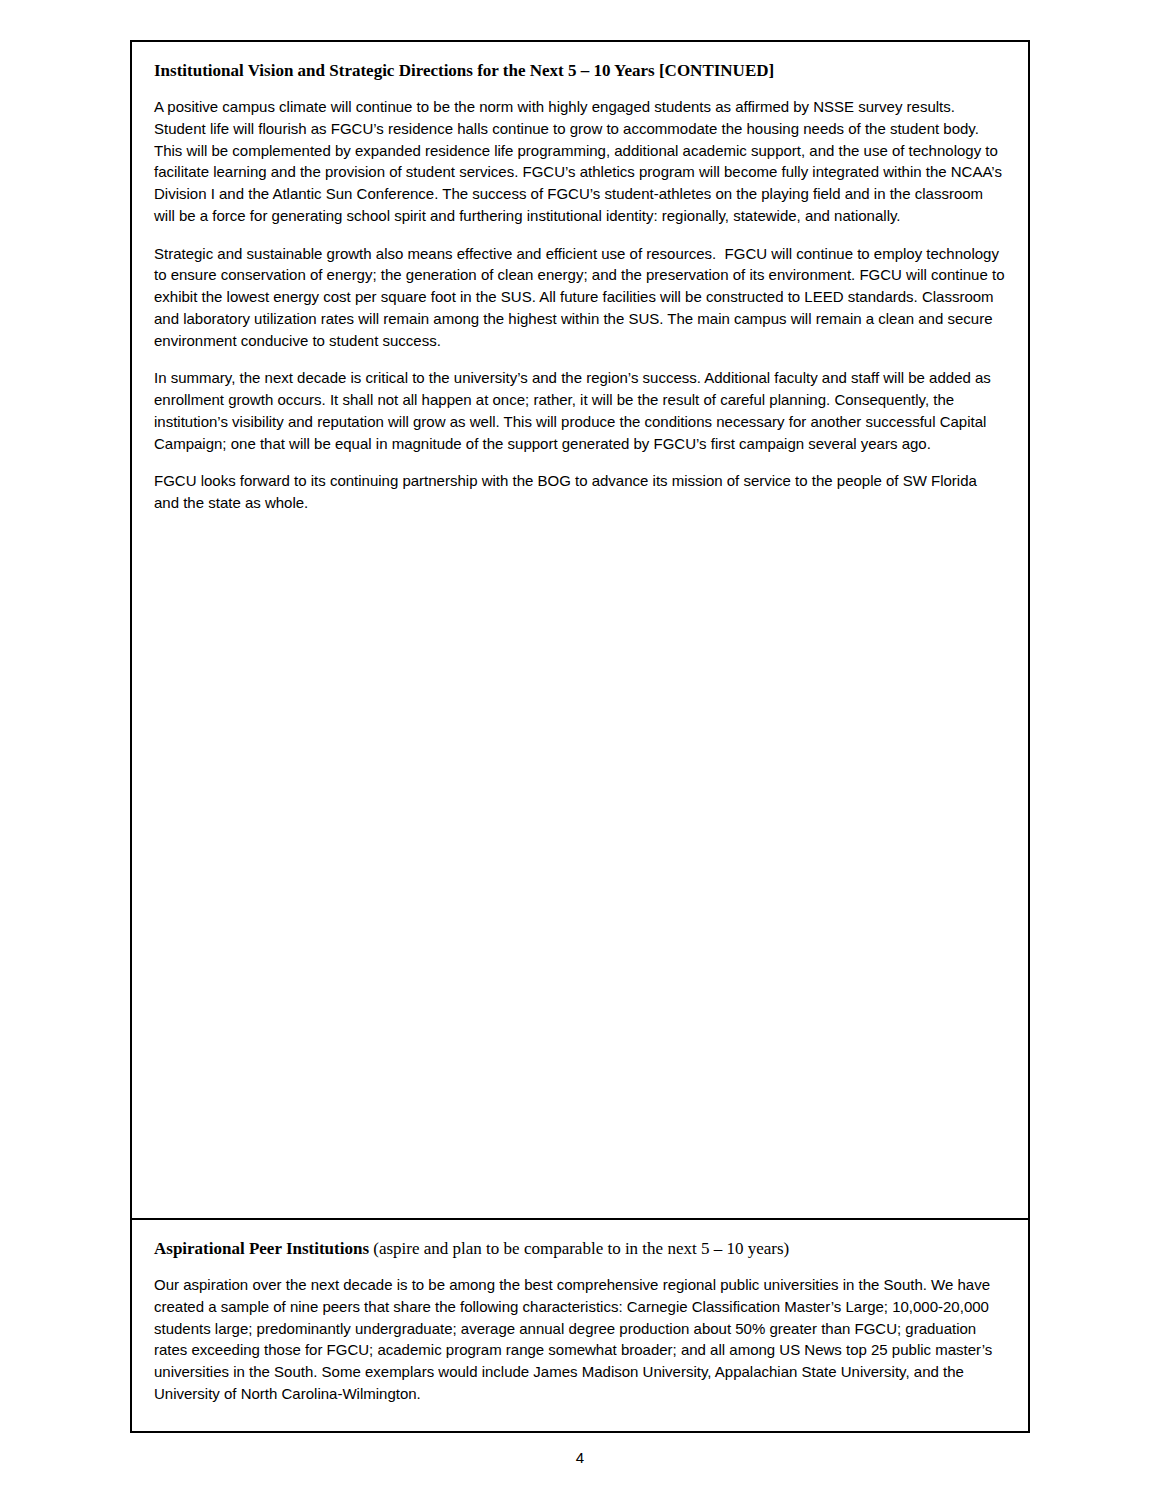Institutional Vision and Strategic Directions for the Next 5 – 10 Years [CONTINUED]
A positive campus climate will continue to be the norm with highly engaged students as affirmed by NSSE survey results. Student life will flourish as FGCU’s residence halls continue to grow to accommodate the housing needs of the student body. This will be complemented by expanded residence life programming, additional academic support, and the use of technology to facilitate learning and the provision of student services. FGCU’s athletics program will become fully integrated within the NCAA’s Division I and the Atlantic Sun Conference. The success of FGCU’s student-athletes on the playing field and in the classroom will be a force for generating school spirit and furthering institutional identity: regionally, statewide, and nationally.
Strategic and sustainable growth also means effective and efficient use of resources. FGCU will continue to employ technology to ensure conservation of energy; the generation of clean energy; and the preservation of its environment. FGCU will continue to exhibit the lowest energy cost per square foot in the SUS. All future facilities will be constructed to LEED standards. Classroom and laboratory utilization rates will remain among the highest within the SUS. The main campus will remain a clean and secure environment conducive to student success.
In summary, the next decade is critical to the university’s and the region’s success. Additional faculty and staff will be added as enrollment growth occurs. It shall not all happen at once; rather, it will be the result of careful planning. Consequently, the institution’s visibility and reputation will grow as well. This will produce the conditions necessary for another successful Capital Campaign; one that will be equal in magnitude of the support generated by FGCU’s first campaign several years ago.
FGCU looks forward to its continuing partnership with the BOG to advance its mission of service to the people of SW Florida and the state as whole.
Aspirational Peer Institutions (aspire and plan to be comparable to in the next 5 – 10 years)
Our aspiration over the next decade is to be among the best comprehensive regional public universities in the South. We have created a sample of nine peers that share the following characteristics: Carnegie Classification Master’s Large; 10,000-20,000 students large; predominantly undergraduate; average annual degree production about 50% greater than FGCU; graduation rates exceeding those for FGCU; academic program range somewhat broader; and all among US News top 25 public master’s universities in the South. Some exemplars would include James Madison University, Appalachian State University, and the University of North Carolina-Wilmington.
4